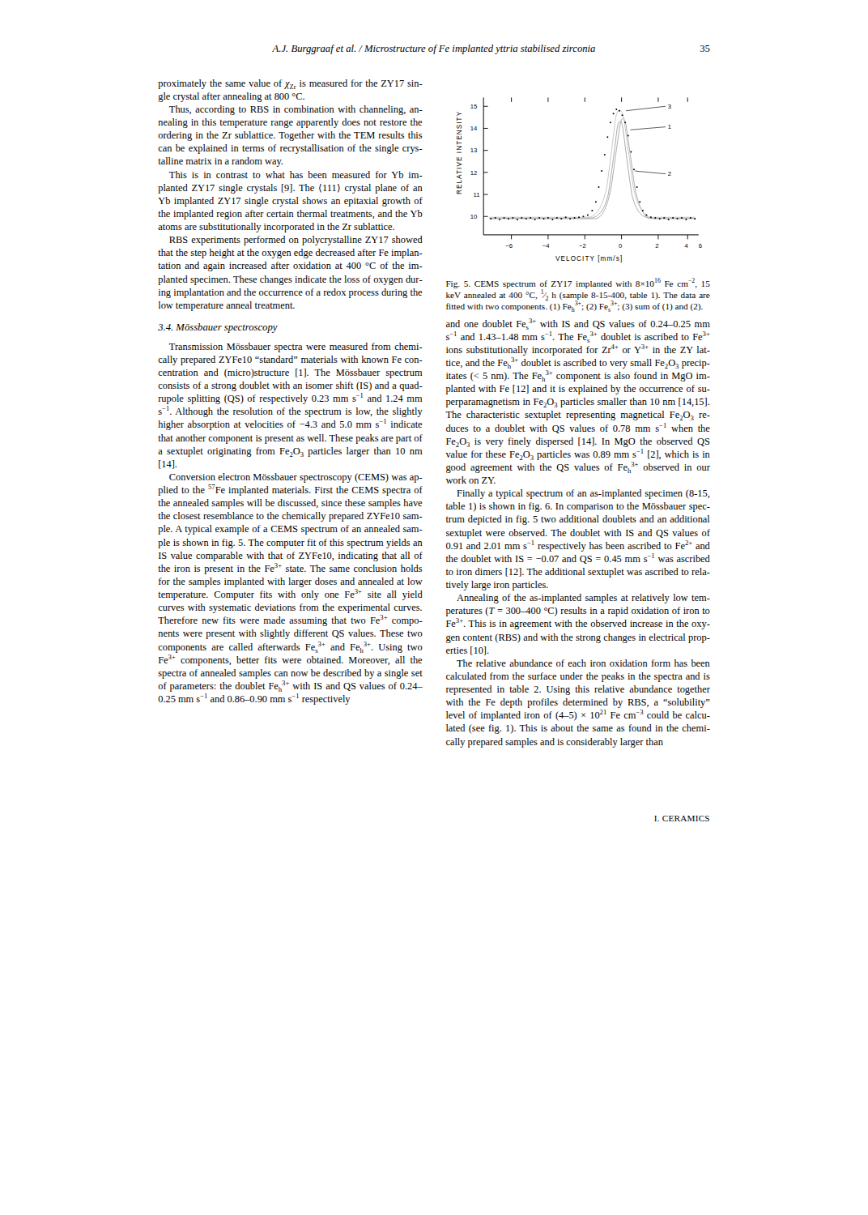A.J. Burggraaf et al. / Microstructure of Fe implanted yttria stabilised zirconia 35
proximately the same value of χZr is measured for the ZY17 single crystal after annealing at 800 °C.
Thus, according to RBS in combination with channeling, annealing in this temperature range apparently does not restore the ordering in the Zr sublattice. Together with the TEM results this can be explained in terms of recrystallisation of the single crystalline matrix in a random way.
This is in contrast to what has been measured for Yb implanted ZY17 single crystals [9]. The ⟨111⟩ crystal plane of an Yb implanted ZY17 single crystal shows an epitaxial growth of the implanted region after certain thermal treatments, and the Yb atoms are substitutionally incorporated in the Zr sublattice.
RBS experiments performed on polycrystalline ZY17 showed that the step height at the oxygen edge decreased after Fe implantation and again increased after oxidation at 400 °C of the implanted specimen. These changes indicate the loss of oxygen during implantation and the occurrence of a redox process during the low temperature anneal treatment.
3.4. Mössbauer spectroscopy
Transmission Mössbauer spectra were measured from chemically prepared ZYFe10 “standard” materials with known Fe concentration and (micro)structure [1]. The Mössbauer spectrum consists of a strong doublet with an isomer shift (IS) and a quadrupole splitting (QS) of respectively 0.23 mm s−1 and 1.24 mm s−1. Although the resolution of the spectrum is low, the slightly higher absorption at velocities of −4.3 and 5.0 mm s−1 indicate that another component is present as well. These peaks are part of a sextuplet originating from Fe2O3 particles larger than 10 nm [14].
Conversion electron Mössbauer spectroscopy (CEMS) was applied to the 57Fe implanted materials. First the CEMS spectra of the annealed samples will be discussed, since these samples have the closest resemblance to the chemically prepared ZYFe10 sample. A typical example of a CEMS spectrum of an annealed sample is shown in fig. 5. The computer fit of this spectrum yields an IS value comparable with that of ZYFe10, indicating that all of the iron is present in the Fe3+ state. The same conclusion holds for the samples implanted with larger doses and annealed at low temperature. Computer fits with only one Fe3+ site all yield curves with systematic deviations from the experimental curves. Therefore new fits were made assuming that two Fe3+ components were present with slightly different QS values. These two components are called afterwards Fes3+ and Feh3+. Using two Fe3+ components, better fits were obtained. Moreover, all the spectra of annealed samples can now be described by a single set of parameters: the doublet Feh3+ with IS and QS values of 0.24–0.25 mm s−1 and 0.86–0.90 mm s−1 respectively
15 14 13 12 11 10 −6 −4 −2 0 2 4 6 RELATIVE INTENSITY VELOCITY [mm/s] 3 1 2
Fig. 5. CEMS spectrum of ZY17 implanted with 8×1016 Fe cm−2, 15 keV annealed at 400 °C, 1⁄2 h (sample 8-15-400, table 1). The data are fitted with two components. (1) Feh3+; (2) Fes3+; (3) sum of (1) and (2).
and one doublet Fes3+ with IS and QS values of 0.24–0.25 mm s−1 and 1.43–1.48 mm s−1. The Fes3+ doublet is ascribed to Fe3+ ions substitutionally incorporated for Zr4+ or Y3+ in the ZY lattice, and the Feh3+ doublet is ascribed to very small Fe2O3 precipitates (< 5 nm). The Feh3+ component is also found in MgO implanted with Fe [12] and it is explained by the occurrence of superparamagnetism in Fe2O3 particles smaller than 10 nm [14,15]. The characteristic sextuplet representing magnetical Fe2O3 reduces to a doublet with QS values of 0.78 mm s−1 when the Fe2O3 is very finely dispersed [14]. In MgO the observed QS value for these Fe2O3 particles was 0.89 mm s−1 [2], which is in good agreement with the QS values of Feh3+ observed in our work on ZY.
Finally a typical spectrum of an as-implanted specimen (8-15, table 1) is shown in fig. 6. In comparison to the Mössbauer spectrum depicted in fig. 5 two additional doublets and an additional sextuplet were observed. The doublet with IS and QS values of 0.91 and 2.01 mm s−1 respectively has been ascribed to Fe2+ and the doublet with IS = −0.07 and QS = 0.45 mm s−1 was ascribed to iron dimers [12]. The additional sextuplet was ascribed to relatively large iron particles.
Annealing of the as-implanted samples at relatively low temperatures (T = 300–400 °C) results in a rapid oxidation of iron to Fe3+. This is in agreement with the observed increase in the oxygen content (RBS) and with the strong changes in electrical properties [10].
The relative abundance of each iron oxidation form has been calculated from the surface under the peaks in the spectra and is represented in table 2. Using this relative abundance together with the Fe depth profiles determined by RBS, a “solubility” level of implanted iron of (4–5) × 1021 Fe cm−3 could be calculated (see fig. 1). This is about the same as found in the chemically prepared samples and is considerably larger than
I. CERAMICS